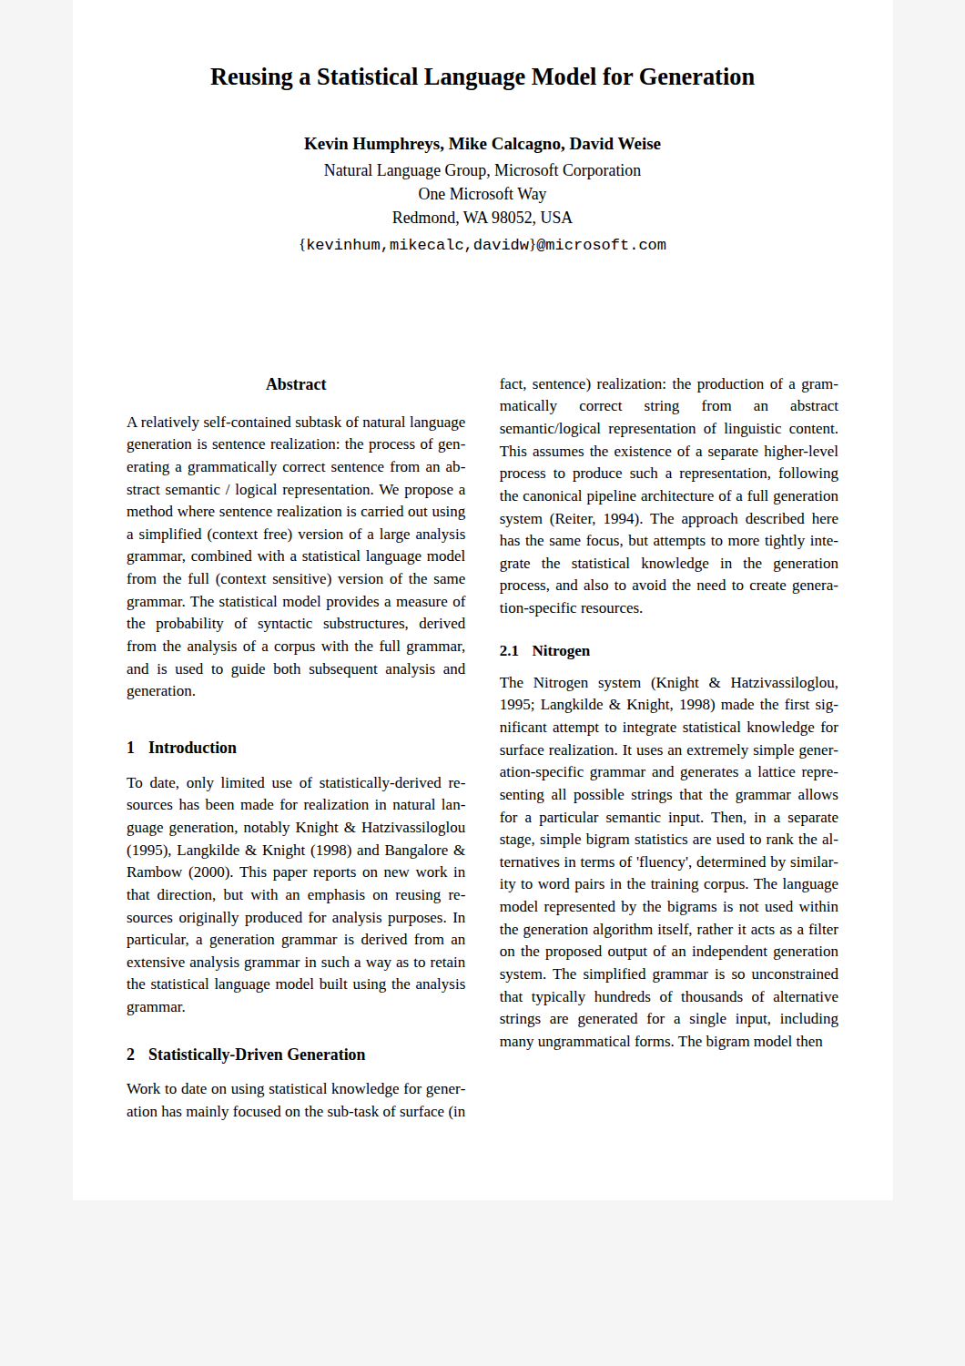Reusing a Statistical Language Model for Generation
Kevin Humphreys, Mike Calcagno, David Weise
Natural Language Group, Microsoft Corporation
One Microsoft Way
Redmond, WA 98052, USA
{kevinhum,mikecalc,davidw}@microsoft.com
Abstract
A relatively self-contained subtask of natural language generation is sentence realization: the process of generating a grammatically correct sentence from an abstract semantic / logical representation. We propose a method where sentence realization is carried out using a simplified (context free) version of a large analysis grammar, combined with a statistical language model from the full (context sensitive) version of the same grammar. The statistical model provides a measure of the probability of syntactic substructures, derived from the analysis of a corpus with the full grammar, and is used to guide both subsequent analysis and generation.
1 Introduction
To date, only limited use of statistically-derived resources has been made for realization in natural language generation, notably Knight & Hatzivassiloglou (1995), Langkilde & Knight (1998) and Bangalore & Rambow (2000). This paper reports on new work in that direction, but with an emphasis on reusing resources originally produced for analysis purposes. In particular, a generation grammar is derived from an extensive analysis grammar in such a way as to retain the statistical language model built using the analysis grammar.
2 Statistically-Driven Generation
Work to date on using statistical knowledge for generation has mainly focused on the sub-task of surface (in fact, sentence) realization: the production of a grammatically correct string from an abstract semantic/logical representation of linguistic content. This assumes the existence of a separate higher-level process to produce such a representation, following the canonical pipeline architecture of a full generation system (Reiter, 1994). The approach described here has the same focus, but attempts to more tightly integrate the statistical knowledge in the generation process, and also to avoid the need to create generation-specific resources.
2.1 Nitrogen
The Nitrogen system (Knight & Hatzivassiloglou, 1995; Langkilde & Knight, 1998) made the first significant attempt to integrate statistical knowledge for surface realization. It uses an extremely simple generation-specific grammar and generates a lattice representing all possible strings that the grammar allows for a particular semantic input. Then, in a separate stage, simple bigram statistics are used to rank the alternatives in terms of 'fluency', determined by similarity to word pairs in the training corpus. The language model represented by the bigrams is not used within the generation algorithm itself, rather it acts as a filter on the proposed output of an independent generation system. The simplified grammar is so unconstrained that typically hundreds of thousands of alternative strings are generated for a single input, including many ungrammatical forms. The bigram model then